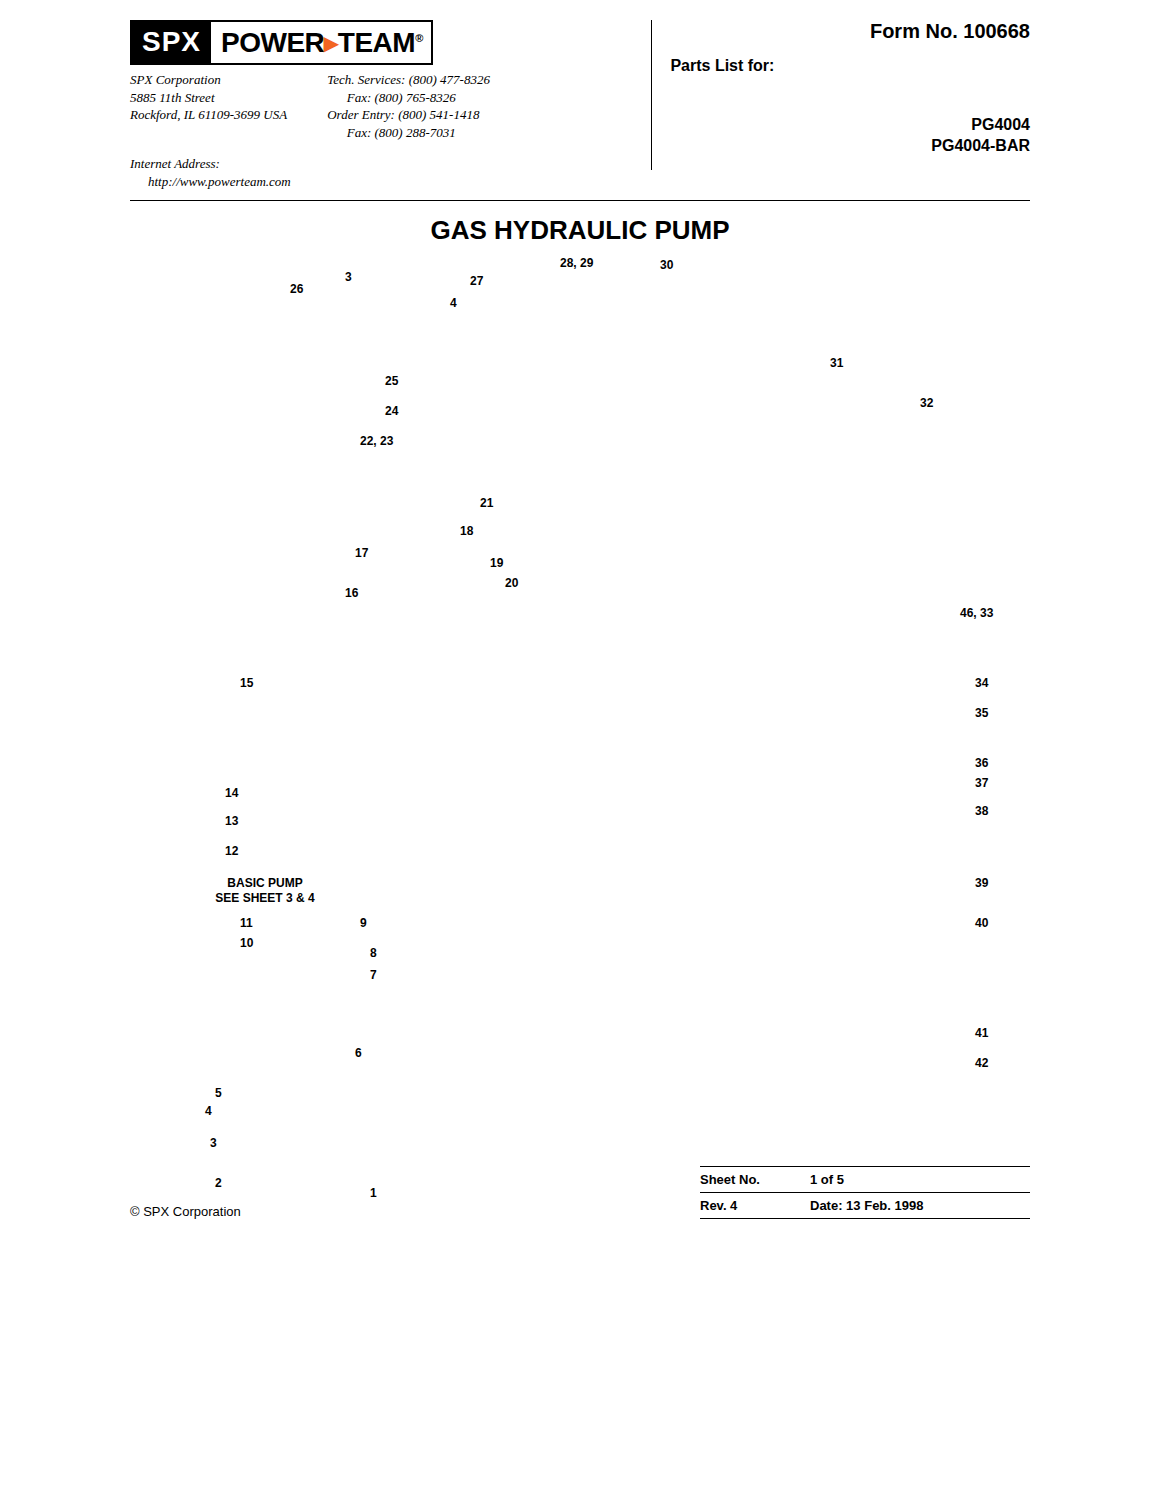SPX POWER▸TEAM®
SPX Corporation
5885 11th Street
Rockford, IL 61109-3699 USA
Tech. Services: (800) 477-8326
Fax: (800) 765-8326
Order Entry: (800) 541-1418
Fax: (800) 288-7031
Internet Address:
http://www.powerteam.com
Form No. 100668
Parts List for:
PG4004
PG4004-BAR
GAS HYDRAULIC PUMP
28, 29 30 3 27 26 4 31 32 25 24 22, 23 21 18 17 19 20 16 46, 33 15 34 35 36 37 38 14 13 12 BASIC PUMP
SEE SHEET 3 & 4 39 40 11 10 9 8 7 41 42 6 5 4 3 2 1
© SPX Corporation
Sheet No. 1 of 5
Rev. 4 Date: 13 Feb. 1998